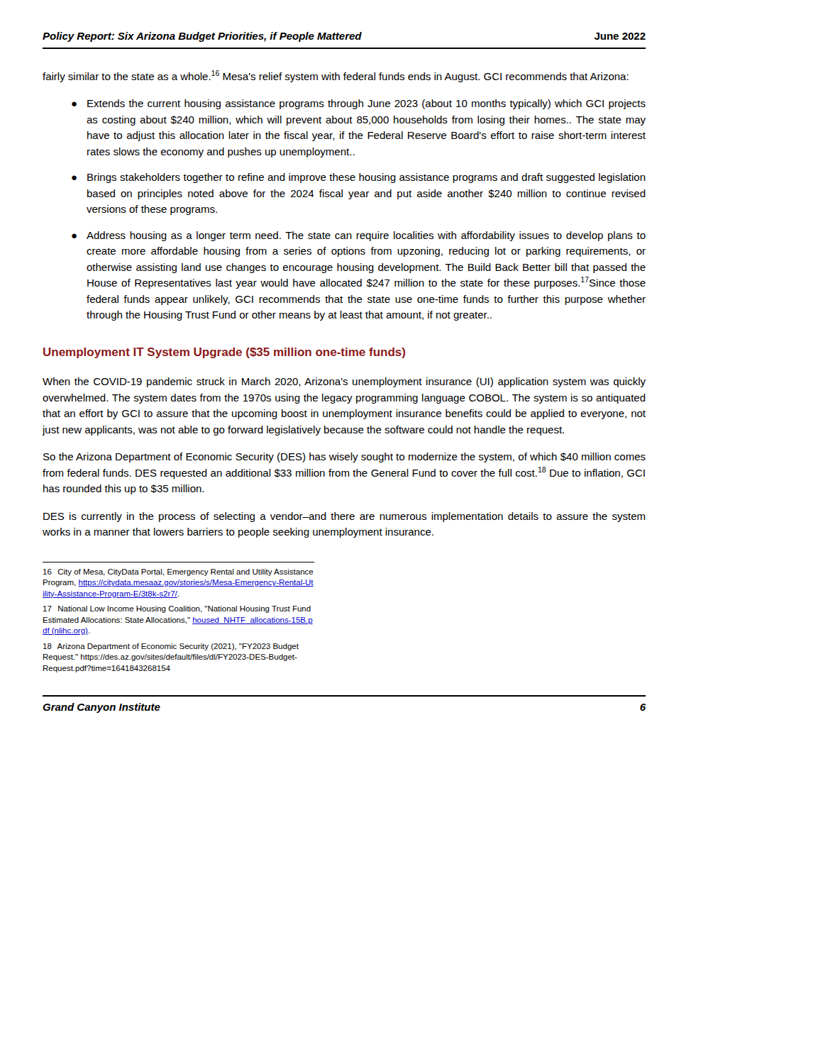Policy Report: Six Arizona Budget Priorities, if People Mattered June 2022
fairly similar to the state as a whole.16 Mesa's relief system with federal funds ends in August. GCI recommends that Arizona:
Extends the current housing assistance programs through June 2023 (about 10 months typically) which GCI projects as costing about $240 million, which will prevent about 85,000 households from losing their homes.. The state may have to adjust this allocation later in the fiscal year, if the Federal Reserve Board's effort to raise short-term interest rates slows the economy and pushes up unemployment..
Brings stakeholders together to refine and improve these housing assistance programs and draft suggested legislation based on principles noted above for the 2024 fiscal year and put aside another $240 million to continue revised versions of these programs.
Address housing as a longer term need. The state can require localities with affordability issues to develop plans to create more affordable housing from a series of options from upzoning, reducing lot or parking requirements, or otherwise assisting land use changes to encourage housing development. The Build Back Better bill that passed the House of Representatives last year would have allocated $247 million to the state for these purposes.17Since those federal funds appear unlikely, GCI recommends that the state use one-time funds to further this purpose whether through the Housing Trust Fund or other means by at least that amount, if not greater..
Unemployment IT System Upgrade ($35 million one-time funds)
When the COVID-19 pandemic struck in March 2020, Arizona's unemployment insurance (UI) application system was quickly overwhelmed. The system dates from the 1970s using the legacy programming language COBOL. The system is so antiquated that an effort by GCI to assure that the upcoming boost in unemployment insurance benefits could be applied to everyone, not just new applicants, was not able to go forward legislatively because the software could not handle the request.
So the Arizona Department of Economic Security (DES) has wisely sought to modernize the system, of which $40 million comes from federal funds. DES requested an additional $33 million from the General Fund to cover the full cost.18 Due to inflation, GCI has rounded this up to $35 million.
DES is currently in the process of selecting a vendor–and there are numerous implementation details to assure the system works in a manner that lowers barriers to people seeking unemployment insurance.
16 City of Mesa, CityData Portal, Emergency Rental and Utility Assistance Program, https://citydata.mesaaz.gov/stories/s/Mesa-Emergency-Rental-Utility-Assistance-Program-E/3t8k-s2r7/.
17 National Low Income Housing Coalition, "National Housing Trust Fund Estimated Allocations: State Allocations," housed_NHTF_allocations-15B.pdf (nlihc.org).
18 Arizona Department of Economic Security (2021), "FY2023 Budget Request." https://des.az.gov/sites/default/files/dl/FY2023-DES-Budget-Request.pdf?time=1641843268154
Grand Canyon Institute 6